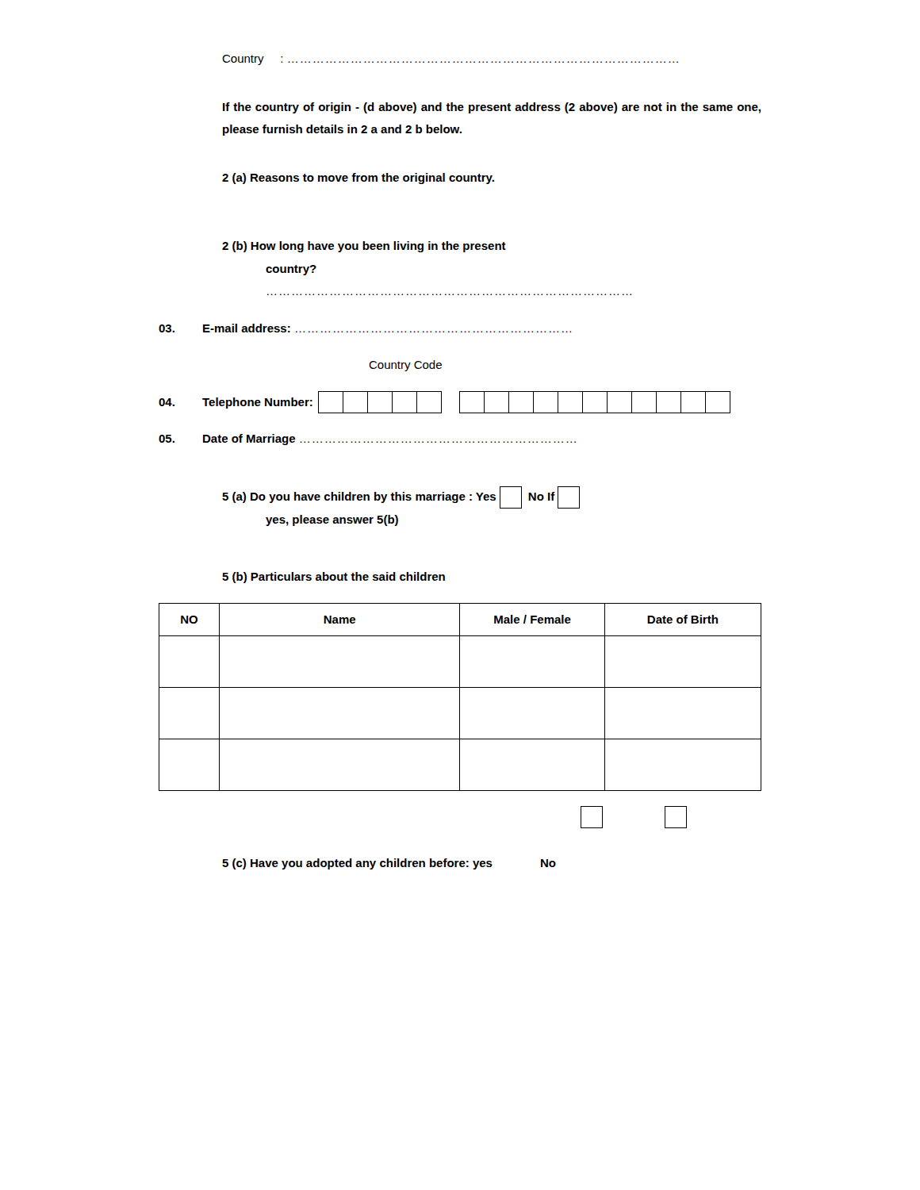Country : …………………………………………………………………………………
If the country of origin - (d above) and the present address (2 above) are not in the same one, please furnish details in 2 a and 2 b below.
2 (a) Reasons to move from the original country.
2 (b) How long have you been living in the present
country?
……………………………………………………………………………
03.
E-mail address: …………………………………………………………
Country Code
04.
Telephone Number:
05.
Date of Marriage …………………………………………………………
5 (a) Do you have children by this marriage : Yes No If
yes, please answer 5(b)
5 (b) Particulars about the said children
| NO | Name | Male / Female | Date of Birth |
| --- | --- | --- | --- |
5 (c) Have you adopted any children before: yes No